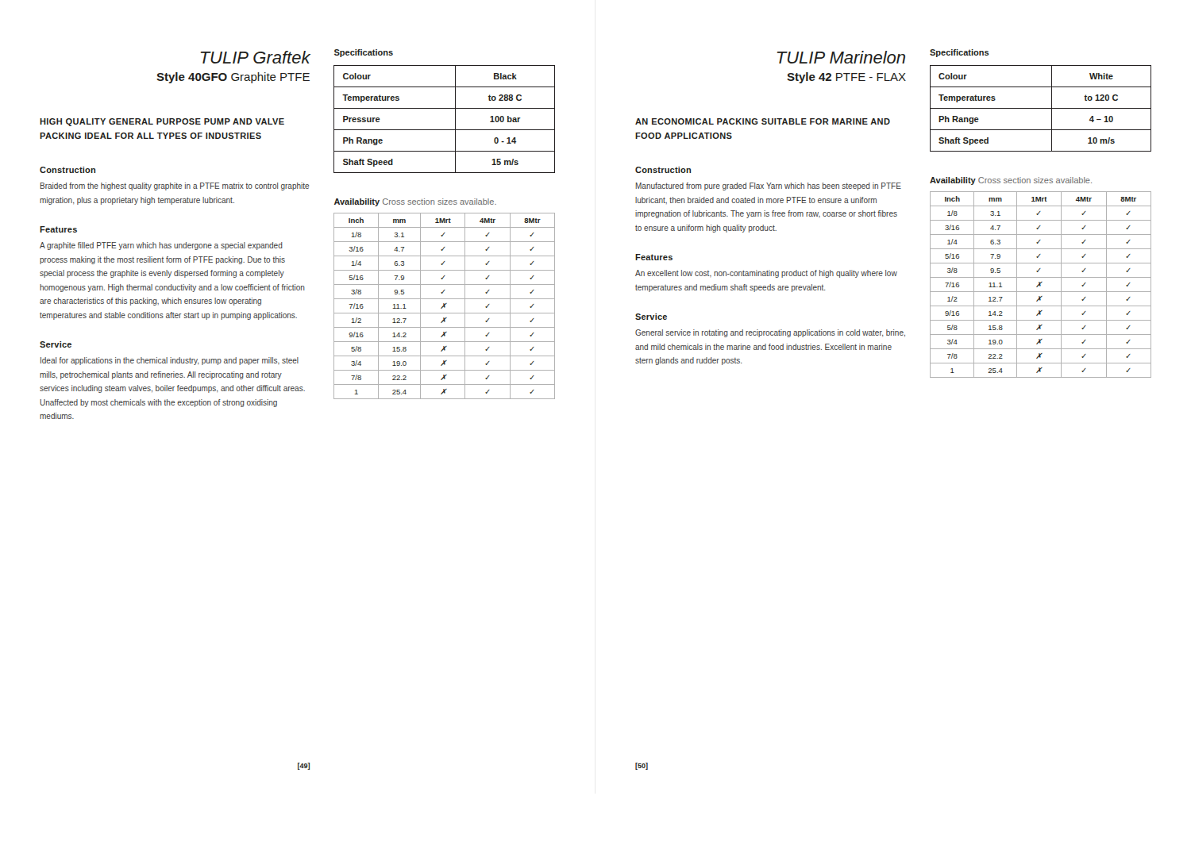TULIP Graftek
Style 40GFO Graphite PTFE
High quality general purpose pump and valve packing ideal for all types of industries
Construction
Braided from the highest quality graphite in a PTFE matrix to control graphite migration, plus a proprietary high temperature lubricant.
Features
A graphite filled PTFE yarn which has undergone a special expanded process making it the most resilient form of PTFE packing. Due to this special process the graphite is evenly dispersed forming a completely homogenous yarn. High thermal conductivity and a low coefficient of friction are characteristics of this packing, which ensures low operating temperatures and stable conditions after start up in pumping applications.
Service
Ideal for applications in the chemical industry, pump and paper mills, steel mills, petrochemical plants and refineries. All reciprocating and rotary services including steam valves, boiler feedpumps, and other difficult areas. Unaffected by most chemicals with the exception of strong oxidising mediums.
Specifications
| Colour | Black |
| Temperatures | to 288 C |
| Pressure | 100 bar |
| Ph Range | 0 - 14 |
| Shaft Speed | 15 m/s |
Availability Cross section sizes available.
| Inch | mm | 1Mrt | 4Mtr | 8Mtr |
| --- | --- | --- | --- | --- |
| 1/8 | 3.1 | ✓ | ✓ | ✓ |
| 3/16 | 4.7 | ✓ | ✓ | ✓ |
| 1/4 | 6.3 | ✓ | ✓ | ✓ |
| 5/16 | 7.9 | ✓ | ✓ | ✓ |
| 3/8 | 9.5 | ✓ | ✓ | ✓ |
| 7/16 | 11.1 | ✗ | ✓ | ✓ |
| 1/2 | 12.7 | ✗ | ✓ | ✓ |
| 9/16 | 14.2 | ✗ | ✓ | ✓ |
| 5/8 | 15.8 | ✗ | ✓ | ✓ |
| 3/4 | 19.0 | ✗ | ✓ | ✓ |
| 7/8 | 22.2 | ✗ | ✓ | ✓ |
| 1 | 25.4 | ✗ | ✓ | ✓ |
[49]
TULIP Marinelon
Style 42 PTFE - FLAX
An economical packing suitable for marine and food applications
Construction
Manufactured from pure graded Flax Yarn which has been steeped in PTFE lubricant, then braided and coated in more PTFE to ensure a uniform impregnation of lubricants. The yarn is free from raw, coarse or short fibres to ensure a uniform high quality product.
Features
An excellent low cost, non-contaminating product of high quality where low temperatures and medium shaft speeds are prevalent.
Service
General service in rotating and reciprocating applications in cold water, brine, and mild chemicals in the marine and food industries. Excellent in marine stern glands and rudder posts.
Specifications
| Colour | White |
| Temperatures | to 120 C |
| Ph Range | 4 – 10 |
| Shaft Speed | 10 m/s |
Availability Cross section sizes available.
| Inch | mm | 1Mrt | 4Mtr | 8Mtr |
| --- | --- | --- | --- | --- |
| 1/8 | 3.1 | ✓ | ✓ | ✓ |
| 3/16 | 4.7 | ✓ | ✓ | ✓ |
| 1/4 | 6.3 | ✓ | ✓ | ✓ |
| 5/16 | 7.9 | ✓ | ✓ | ✓ |
| 3/8 | 9.5 | ✓ | ✓ | ✓ |
| 7/16 | 11.1 | ✗ | ✓ | ✓ |
| 1/2 | 12.7 | ✗ | ✓ | ✓ |
| 9/16 | 14.2 | ✗ | ✓ | ✓ |
| 5/8 | 15.8 | ✗ | ✓ | ✓ |
| 3/4 | 19.0 | ✗ | ✓ | ✓ |
| 7/8 | 22.2 | ✗ | ✓ | ✓ |
| 1 | 25.4 | ✗ | ✓ | ✓ |
[50]